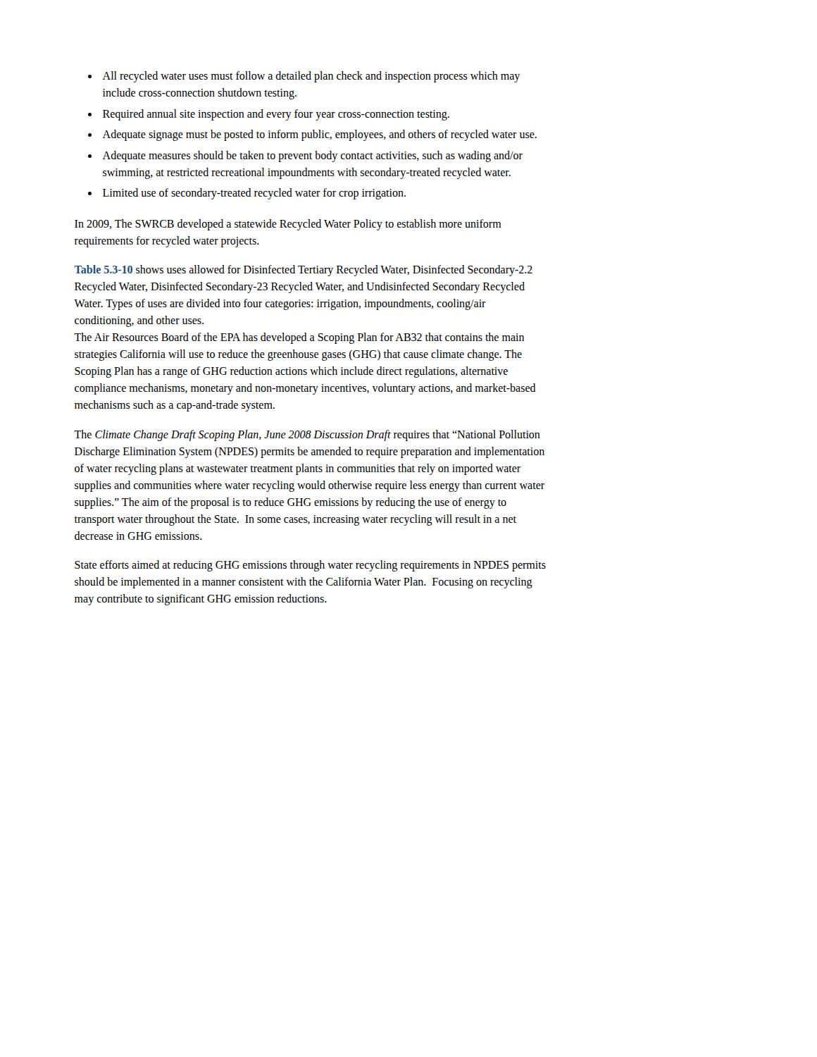All recycled water uses must follow a detailed plan check and inspection process which may include cross-connection shutdown testing.
Required annual site inspection and every four year cross-connection testing.
Adequate signage must be posted to inform public, employees, and others of recycled water use.
Adequate measures should be taken to prevent body contact activities, such as wading and/or swimming, at restricted recreational impoundments with secondary-treated recycled water.
Limited use of secondary-treated recycled water for crop irrigation.
In 2009, The SWRCB developed a statewide Recycled Water Policy to establish more uniform requirements for recycled water projects.
Table 5.3-10 shows uses allowed for Disinfected Tertiary Recycled Water, Disinfected Secondary-2.2 Recycled Water, Disinfected Secondary-23 Recycled Water, and Undisinfected Secondary Recycled Water. Types of uses are divided into four categories: irrigation, impoundments, cooling/air conditioning, and other uses.
The Air Resources Board of the EPA has developed a Scoping Plan for AB32 that contains the main strategies California will use to reduce the greenhouse gases (GHG) that cause climate change. The Scoping Plan has a range of GHG reduction actions which include direct regulations, alternative compliance mechanisms, monetary and non-monetary incentives, voluntary actions, and market-based mechanisms such as a cap-and-trade system.
The Climate Change Draft Scoping Plan, June 2008 Discussion Draft requires that “National Pollution Discharge Elimination System (NPDES) permits be amended to require preparation and implementation of water recycling plans at wastewater treatment plants in communities that rely on imported water supplies and communities where water recycling would otherwise require less energy than current water supplies.” The aim of the proposal is to reduce GHG emissions by reducing the use of energy to transport water throughout the State. In some cases, increasing water recycling will result in a net decrease in GHG emissions.
State efforts aimed at reducing GHG emissions through water recycling requirements in NPDES permits should be implemented in a manner consistent with the California Water Plan. Focusing on recycling may contribute to significant GHG emission reductions.